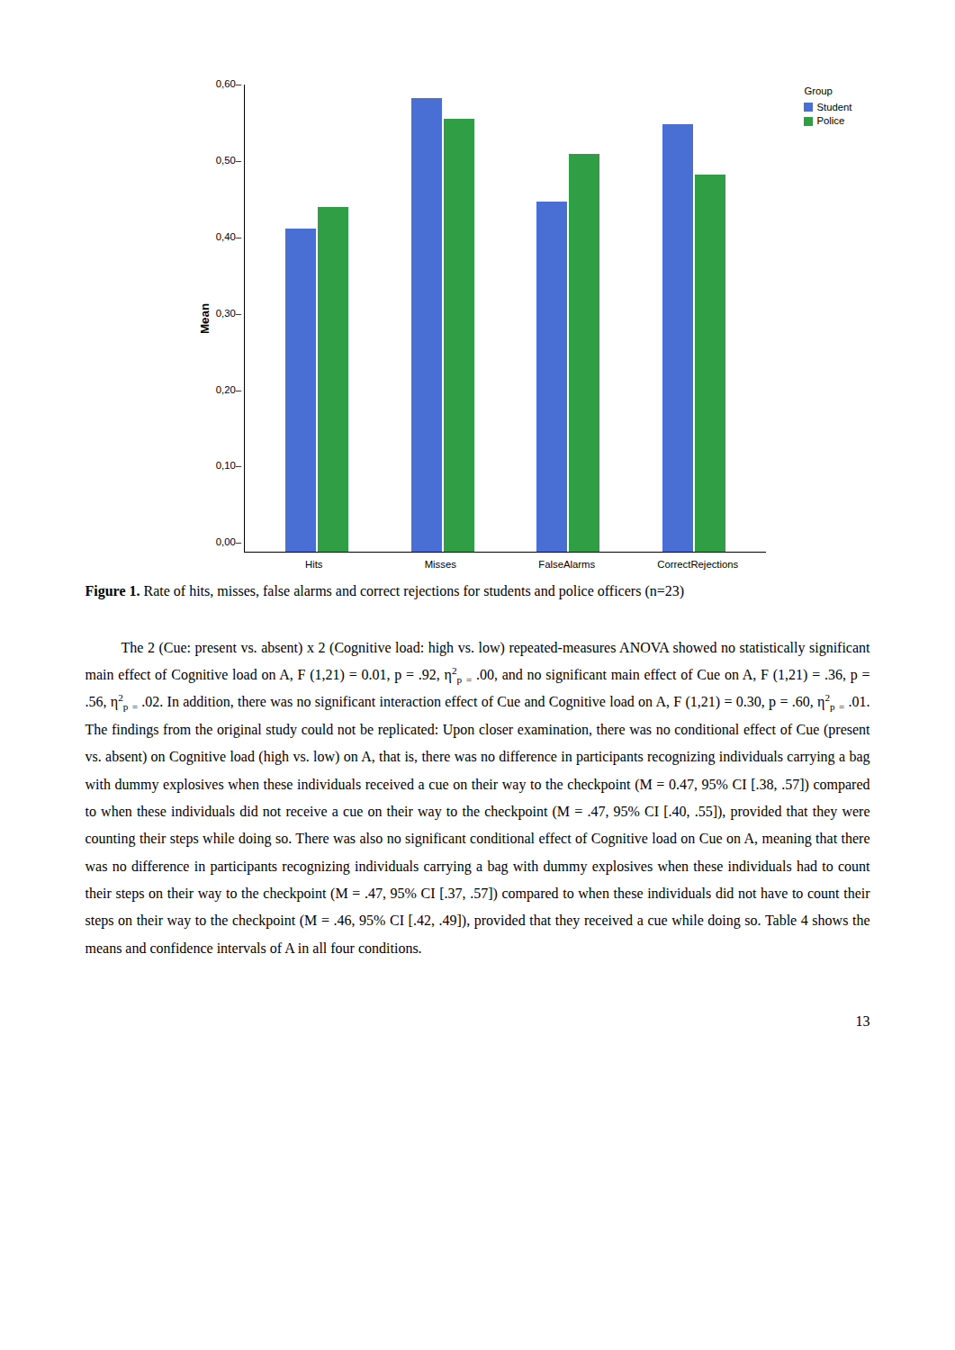Mean
0,60– 0,50– 0,40– 0,30– 0,20– 0,10– 0,00–
Group
Student
Police
Hits Misses FalseAlarms CorrectRejections
Figure 1. Rate of hits, misses, false alarms and correct rejections for students and police officers (n=23)
The 2 (Cue: present vs. absent) x 2 (Cognitive load: high vs. low) repeated-measures ANOVA showed no statistically significant main effect of Cognitive load on A, F (1,21) = 0.01, p = .92, η2p = .00, and no significant main effect of Cue on A, F (1,21) = .36, p = .56, η2p = .02. In addition, there was no significant interaction effect of Cue and Cognitive load on A, F (1,21) = 0.30, p = .60, η2p = .01. The findings from the original study could not be replicated: Upon closer examination, there was no conditional effect of Cue (present vs. absent) on Cognitive load (high vs. low) on A, that is, there was no difference in participants recognizing individuals carrying a bag with dummy explosives when these individuals received a cue on their way to the checkpoint (M = 0.47, 95% CI [.38, .57]) compared to when these individuals did not receive a cue on their way to the checkpoint (M = .47, 95% CI [.40, .55]), provided that they were counting their steps while doing so. There was also no significant conditional effect of Cognitive load on Cue on A, meaning that there was no difference in participants recognizing individuals carrying a bag with dummy explosives when these individuals had to count their steps on their way to the checkpoint (M = .47, 95% CI [.37, .57]) compared to when these individuals did not have to count their steps on their way to the checkpoint (M = .46, 95% CI [.42, .49]), provided that they received a cue while doing so. Table 4 shows the means and confidence intervals of A in all four conditions.
13